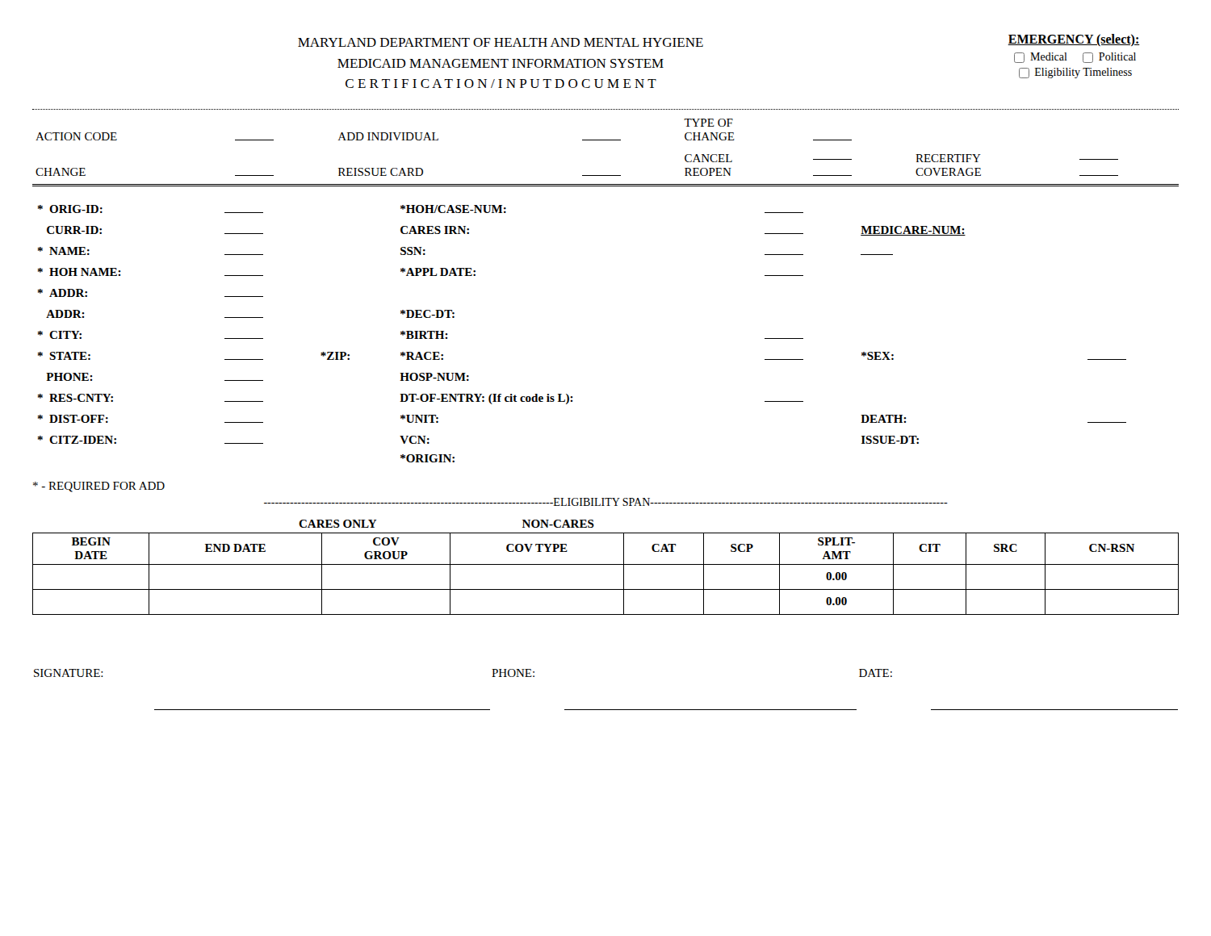MARYLAND DEPARTMENT OF HEALTH AND MENTAL HYGIENE
MEDICAID MANAGEMENT INFORMATION SYSTEM
C E R T I F I C A T I O N / I N P U T D O C U M E N T
EMERGENCY (select):
Medical Political
Eligibility Timeliness
| ACTION CODE | | ADD INDIVIDUAL | | TYPE OF CHANGE | | | |
| CHANGE | | REISSUE CARD | | CANCEL REOPEN | | RECERTIFY COVERAGE | |
| * ORIG-ID: | | | *HOH/CASE-NUM: | | | |
| CURR-ID: | | | CARES IRN: | | MEDICARE-NUM: | |
| * NAME: | | | SSN: | | | |
| * HOH NAME: | | | *APPL DATE: | | | |
| * ADDR: | | | | | | |
| ADDR: | | | *DEC-DT: | | | |
| * CITY: | | | *BIRTH: | | | |
| * STATE: | | *ZIP: | *RACE: | | *SEX: | |
| PHONE: | | | HOSP-NUM: | | | |
| * RES-CNTY: | | | DT-OF-ENTRY: (If cit code is L): | | | |
| * DIST-OFF: | | | *UNIT: | | DEATH: | |
| * CITZ-IDEN: | | | VCN: | | ISSUE-DT: | |
| | | | *ORIGIN: | | | |
* - REQUIRED FOR ADD
-----------------------------------------------------------------------------ELIGIBILITY SPAN-------------------------------------------------------------------------------
CARES ONLY NON-CARES
| BEGIN DATE | END DATE | COV GROUP | COV TYPE | CAT | SCP | SPLIT- AMT | CIT | SRC | CN-RSN |
| --- | --- | --- | --- | --- | --- | --- | --- | --- | --- |
| | | | | | | 0.00 | | | |
| | | | | | | 0.00 | | | |
| SIGNATURE: | PHONE: | DATE: |